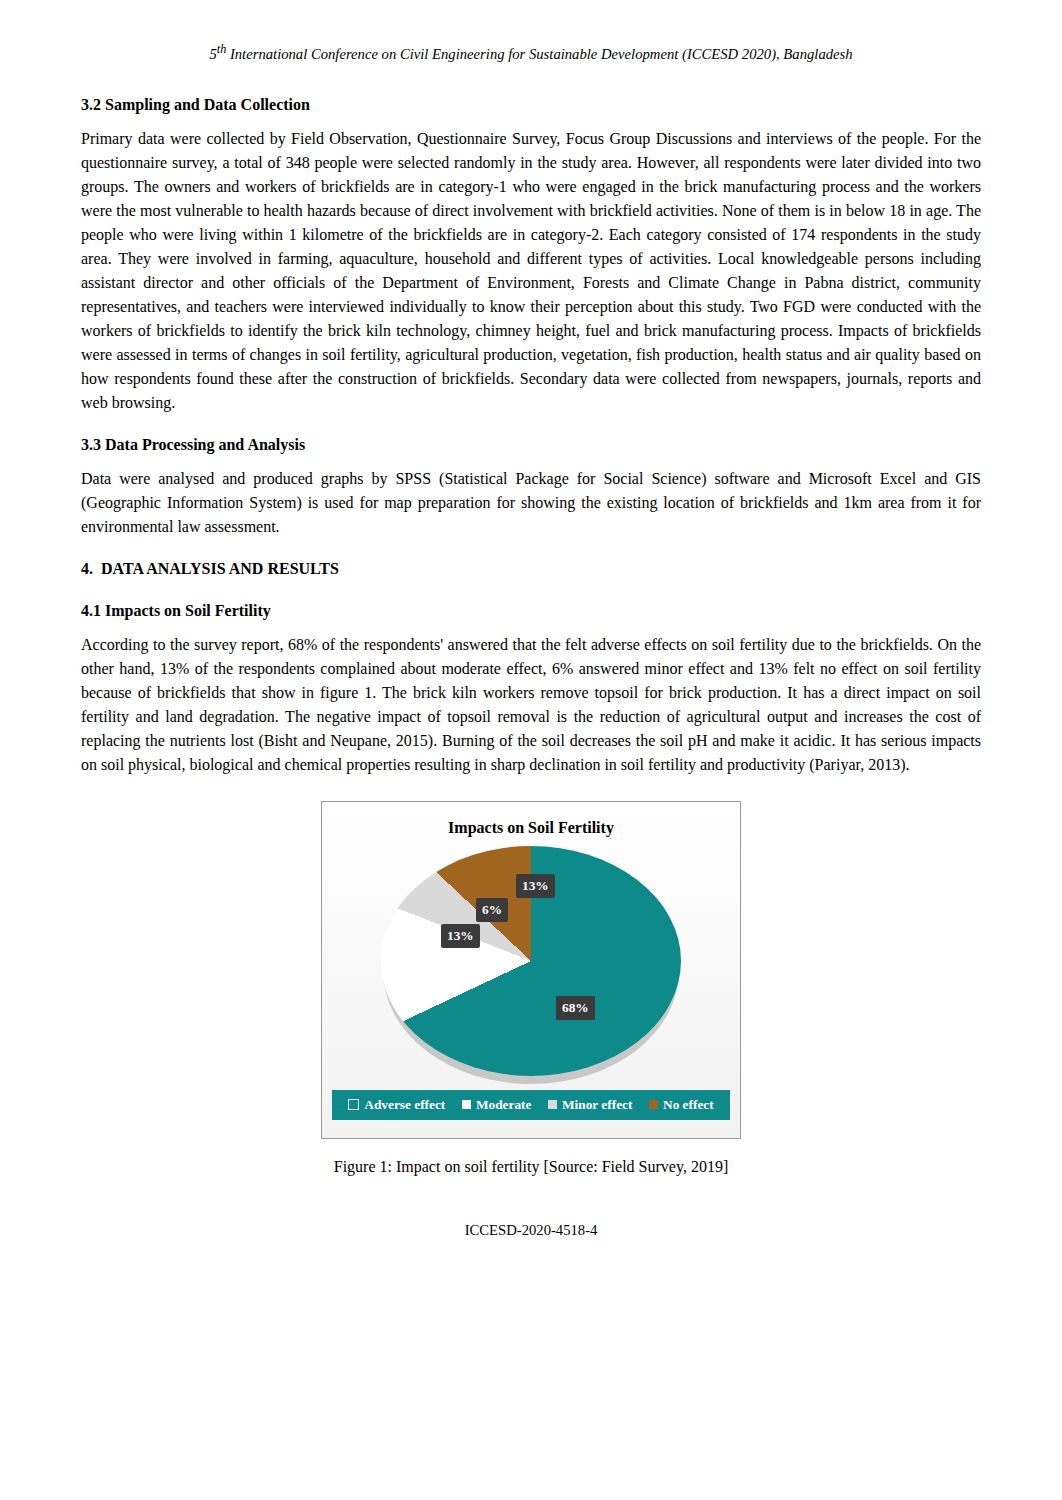5th International Conference on Civil Engineering for Sustainable Development (ICCESD 2020), Bangladesh
3.2 Sampling and Data Collection
Primary data were collected by Field Observation, Questionnaire Survey, Focus Group Discussions and interviews of the people. For the questionnaire survey, a total of 348 people were selected randomly in the study area. However, all respondents were later divided into two groups. The owners and workers of brickfields are in category-1 who were engaged in the brick manufacturing process and the workers were the most vulnerable to health hazards because of direct involvement with brickfield activities. None of them is in below 18 in age. The people who were living within 1 kilometre of the brickfields are in category-2. Each category consisted of 174 respondents in the study area. They were involved in farming, aquaculture, household and different types of activities. Local knowledgeable persons including assistant director and other officials of the Department of Environment, Forests and Climate Change in Pabna district, community representatives, and teachers were interviewed individually to know their perception about this study. Two FGD were conducted with the workers of brickfields to identify the brick kiln technology, chimney height, fuel and brick manufacturing process. Impacts of brickfields were assessed in terms of changes in soil fertility, agricultural production, vegetation, fish production, health status and air quality based on how respondents found these after the construction of brickfields. Secondary data were collected from newspapers, journals, reports and web browsing.
3.3 Data Processing and Analysis
Data were analysed and produced graphs by SPSS (Statistical Package for Social Science) software and Microsoft Excel and GIS (Geographic Information System) is used for map preparation for showing the existing location of brickfields and 1km area from it for environmental law assessment.
4. DATA ANALYSIS AND RESULTS
4.1 Impacts on Soil Fertility
According to the survey report, 68% of the respondents' answered that the felt adverse effects on soil fertility due to the brickfields. On the other hand, 13% of the respondents complained about moderate effect, 6% answered minor effect and 13% felt no effect on soil fertility because of brickfields that show in figure 1. The brick kiln workers remove topsoil for brick production. It has a direct impact on soil fertility and land degradation. The negative impact of topsoil removal is the reduction of agricultural output and increases the cost of replacing the nutrients lost (Bisht and Neupane, 2015). Burning of the soil decreases the soil pH and make it acidic. It has serious impacts on soil physical, biological and chemical properties resulting in sharp declination in soil fertility and productivity (Pariyar, 2013).
Impacts on Soil Fertility
68%
13%
6%
13%
Adverse effect Moderate Minor effect No effect
Figure 1: Impact on soil fertility [Source: Field Survey, 2019]
ICCESD-2020-4518-4